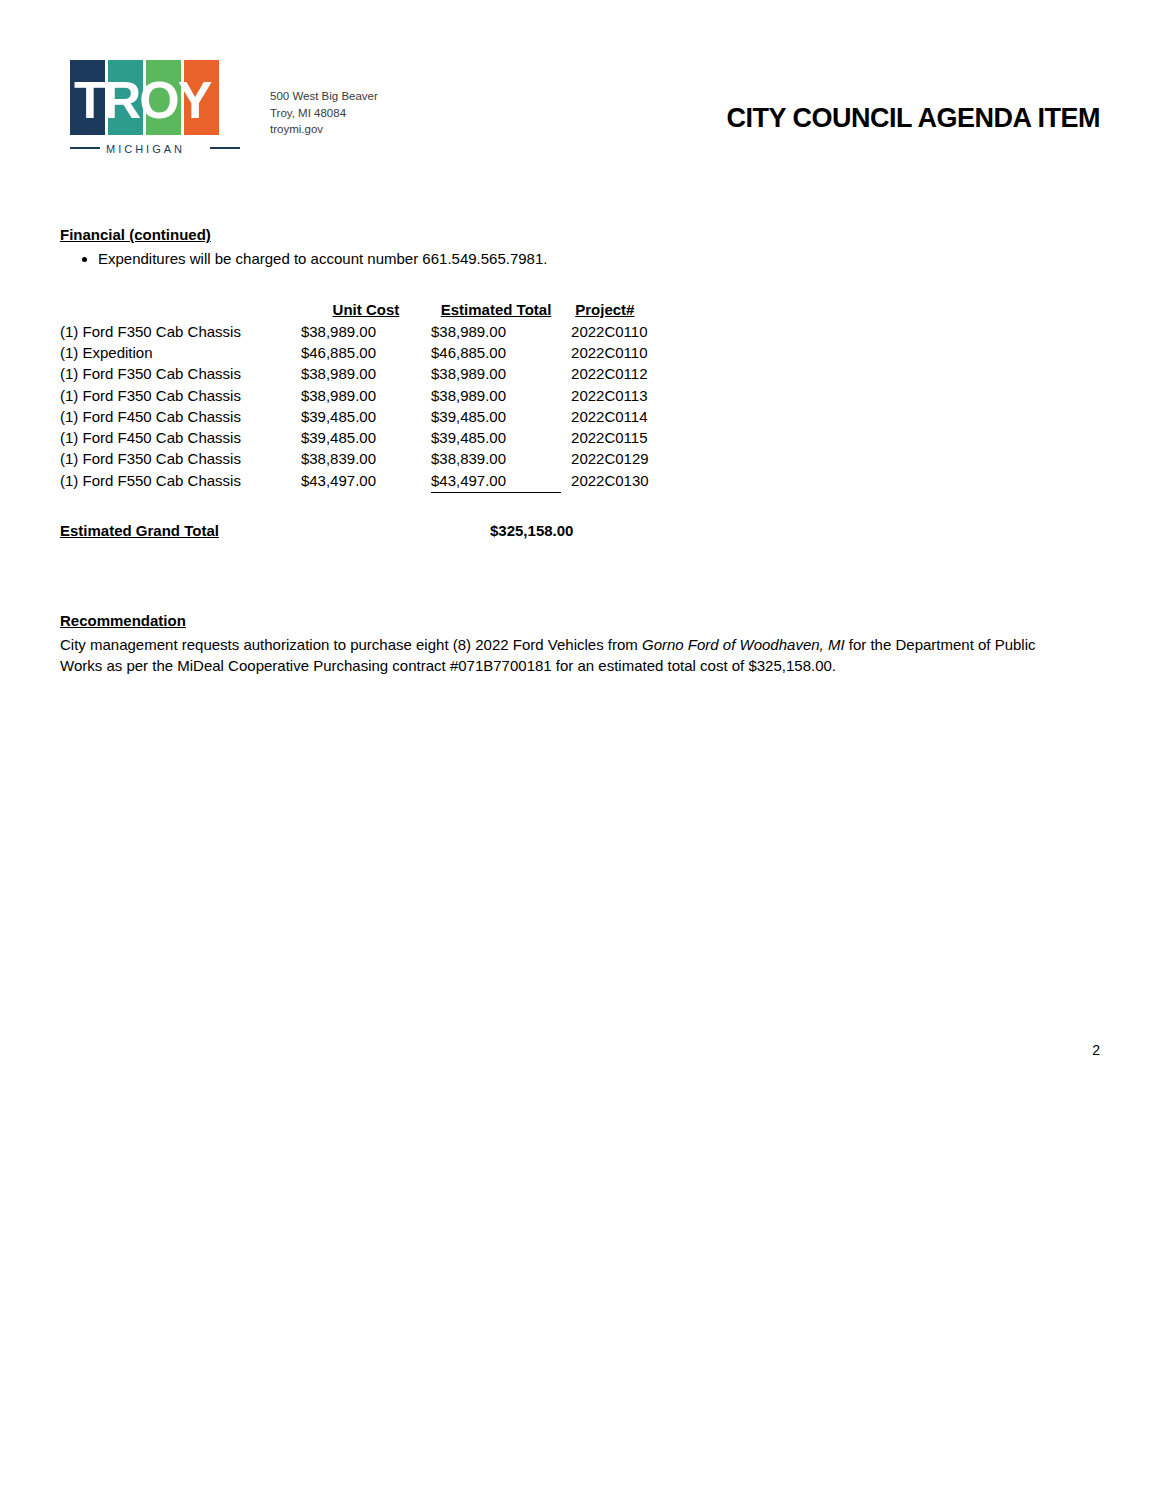TROY MICHIGAN
500 West Big Beaver
Troy, MI 48084
troymi.gov
CITY COUNCIL AGENDA ITEM
Financial (continued)
Expenditures will be charged to account number 661.549.565.7981.
| | Unit Cost | Estimated Total | Project# |
| --- | --- | --- | --- |
| (1) Ford F350 Cab Chassis | $38,989.00 | $38,989.00 | 2022C0110 |
| (1) Expedition | $46,885.00 | $46,885.00 | 2022C0110 |
| (1) Ford F350 Cab Chassis | $38,989.00 | $38,989.00 | 2022C0112 |
| (1) Ford F350 Cab Chassis | $38,989.00 | $38,989.00 | 2022C0113 |
| (1) Ford F450 Cab Chassis | $39,485.00 | $39,485.00 | 2022C0114 |
| (1) Ford F450 Cab Chassis | $39,485.00 | $39,485.00 | 2022C0115 |
| (1) Ford F350 Cab Chassis | $38,839.00 | $38,839.00 | 2022C0129 |
| (1) Ford F550 Cab Chassis | $43,497.00 | $43,497.00 | 2022C0130 |
Estimated Grand Total
$325,158.00
Recommendation
City management requests authorization to purchase eight (8) 2022 Ford Vehicles from Gorno Ford of Woodhaven, MI for the Department of Public Works as per the MiDeal Cooperative Purchasing contract #071B7700181 for an estimated total cost of $325,158.00.
2